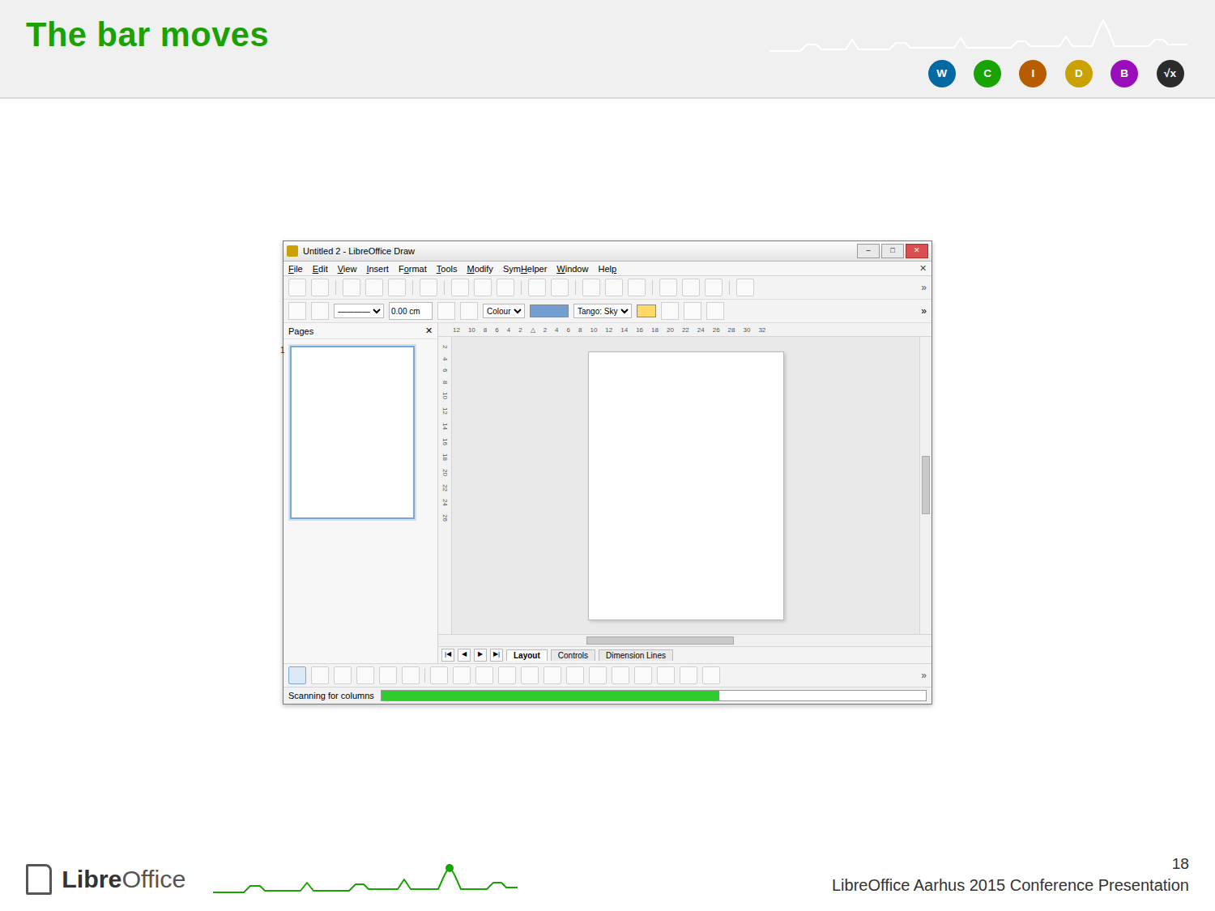The bar moves
W C I D B √x
Untitled 2 - LibreOffice Draw
–□✕
File
Edit
View
Insert
Format
Tools
Modify
SymHelper
Window
Help
✕
»
———— Colour Tango: Sky »
Pages✕
1
12108642 △ 246810 1214161820 222426283032
246810 1214161820 222426
|◀ ◀ ▶ ▶| Layout Controls Dimension Lines
»
Scanning for columns
Libre Office
18
LibreOffice Aarhus 2015 Conference Presentation